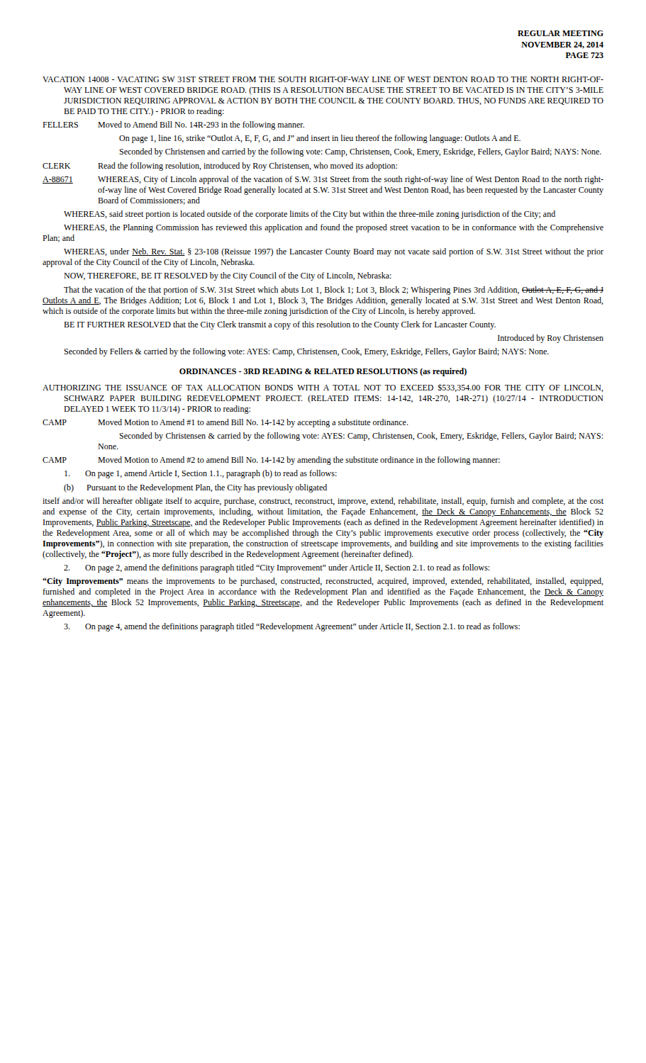REGULAR MEETING
NOVEMBER 24, 2014
PAGE 723
VACATION 14008 - VACATING SW 31ST STREET FROM THE SOUTH RIGHT-OF-WAY LINE OF WEST DENTON ROAD TO THE NORTH RIGHT-OF-WAY LINE OF WEST COVERED BRIDGE ROAD. (THIS IS A RESOLUTION BECAUSE THE STREET TO BE VACATED IS IN THE CITY’S 3-MILE JURISDICTION REQUIRING APPROVAL & ACTION BY BOTH THE COUNCIL & THE COUNTY BOARD. THUS, NO FUNDS ARE REQUIRED TO BE PAID TO THE CITY.) - PRIOR to reading:
FELLERS
Moved to Amend Bill No. 14R-293 in the following manner.
On page 1, line 16, strike “Outlot A, E, F, G, and J” and insert in lieu thereof the following language: Outlots A and E.
Seconded by Christensen and carried by the following vote: Camp, Christensen, Cook, Emery, Eskridge, Fellers, Gaylor Baird; NAYS: None.
CLERK
Read the following resolution, introduced by Roy Christensen, who moved its adoption:
A-88671
WHEREAS, City of Lincoln approval of the vacation of S.W. 31st Street from the south right-of-way line of West Denton Road to the north right-of-way line of West Covered Bridge Road generally located at S.W. 31st Street and West Denton Road, has been requested by the Lancaster County Board of Commissioners; and
WHEREAS, said street portion is located outside of the corporate limits of the City but within the three-mile zoning jurisdiction of the City; and
WHEREAS, the Planning Commission has reviewed this application and found the proposed street vacation to be in conformance with the Comprehensive Plan; and
WHEREAS, under Neb. Rev. Stat. § 23-108 (Reissue 1997) the Lancaster County Board may not vacate said portion of S.W. 31st Street without the prior approval of the City Council of the City of Lincoln, Nebraska.
NOW, THEREFORE, BE IT RESOLVED by the City Council of the City of Lincoln, Nebraska:
That the vacation of the that portion of S.W. 31st Street which abuts Lot 1, Block 1; Lot 3, Block 2; Whispering Pines 3rd Addition, Outlot A, E, F, G, and J Outlots A and E, The Bridges Addition; Lot 6, Block 1 and Lot 1, Block 3, The Bridges Addition, generally located at S.W. 31st Street and West Denton Road, which is outside of the corporate limits but within the three-mile zoning jurisdiction of the City of Lincoln, is hereby approved.
BE IT FURTHER RESOLVED that the City Clerk transmit a copy of this resolution to the County Clerk for Lancaster County.
Introduced by Roy Christensen
Seconded by Fellers & carried by the following vote: AYES: Camp, Christensen, Cook, Emery, Eskridge, Fellers, Gaylor Baird; NAYS: None.
ORDINANCES - 3RD READING & RELATED RESOLUTIONS (as required)
AUTHORIZING THE ISSUANCE OF TAX ALLOCATION BONDS WITH A TOTAL NOT TO EXCEED $533,354.00 FOR THE CITY OF LINCOLN, SCHWARZ PAPER BUILDING REDEVELOPMENT PROJECT. (RELATED ITEMS: 14-142, 14R-270, 14R-271) (10/27/14 - INTRODUCTION DELAYED 1 WEEK TO 11/3/14) - PRIOR to reading:
CAMP
Moved Motion to Amend #1 to amend Bill No. 14-142 by accepting a substitute ordinance.
Seconded by Christensen & carried by the following vote: AYES: Camp, Christensen, Cook, Emery, Eskridge, Fellers, Gaylor Baird; NAYS: None.
CAMP
Moved Motion to Amend #2 to amend Bill No. 14-142 by amending the substitute ordinance in the following manner:
1. On page 1, amend Article I, Section 1.1., paragraph (b) to read as follows:
(b) Pursuant to the Redevelopment Plan, the City has previously obligated
itself and/or will hereafter obligate itself to acquire, purchase, construct, reconstruct, improve, extend, rehabilitate, install, equip, furnish and complete, at the cost and expense of the City, certain improvements, including, without limitation, the Façade Enhancement, the Deck & Canopy Enhancements, the Block 52 Improvements, Public Parking, Streetscape, and the Redeveloper Public Improvements (each as defined in the Redevelopment Agreement hereinafter identified) in the Redevelopment Area, some or all of which may be accomplished through the City’s public improvements executive order process (collectively, the “City Improvements”), in connection with site preparation, the construction of streetscape improvements, and building and site improvements to the existing facilities (collectively, the “Project”), as more fully described in the Redevelopment Agreement (hereinafter defined).
2. On page 2, amend the definitions paragraph titled “City Improvement” under Article II, Section 2.1. to read as follows:
“City Improvements” means the improvements to be purchased, constructed, reconstructed, acquired, improved, extended, rehabilitated, installed, equipped, furnished and completed in the Project Area in accordance with the Redevelopment Plan and identified as the Façade Enhancement, the Deck & Canopy enhancements, the Block 52 Improvements, Public Parking, Streetscape, and the Redeveloper Public Improvements (each as defined in the Redevelopment Agreement).
3. On page 4, amend the definitions paragraph titled “Redevelopment Agreement” under Article II, Section 2.1. to read as follows: